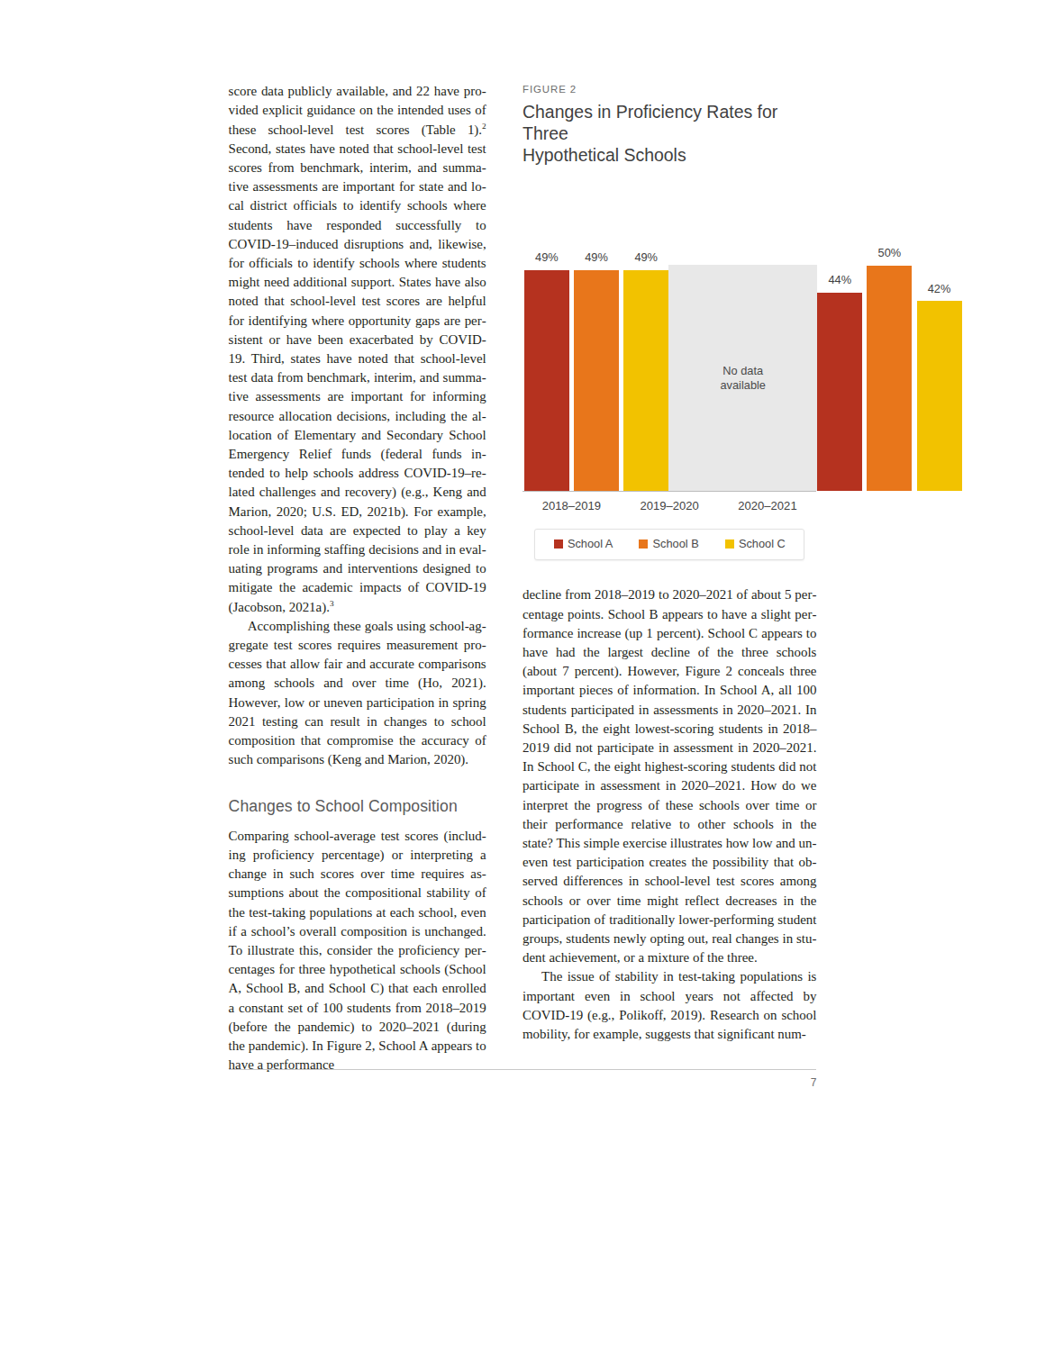score data publicly available, and 22 have provided explicit guidance on the intended uses of these school-level test scores (Table 1).2 Second, states have noted that school-level test scores from benchmark, interim, and summative assessments are important for state and local district officials to identify schools where students have responded successfully to COVID-19–induced disruptions and, likewise, for officials to identify schools where students might need additional support. States have also noted that school-level test scores are helpful for identifying where opportunity gaps are persistent or have been exacerbated by COVID-19. Third, states have noted that school-level test data from benchmark, interim, and summative assessments are important for informing resource allocation decisions, including the allocation of Elementary and Secondary School Emergency Relief funds (federal funds intended to help schools address COVID-19–related challenges and recovery) (e.g., Keng and Marion, 2020; U.S. ED, 2021b). For example, school-level data are expected to play a key role in informing staffing decisions and in evaluating programs and interventions designed to mitigate the academic impacts of COVID-19 (Jacobson, 2021a).3
Accomplishing these goals using school-aggregate test scores requires measurement processes that allow fair and accurate comparisons among schools and over time (Ho, 2021). However, low or uneven participation in spring 2021 testing can result in changes to school composition that compromise the accuracy of such comparisons (Keng and Marion, 2020).
Changes to School Composition
Comparing school-average test scores (including proficiency percentage) or interpreting a change in such scores over time requires assumptions about the compositional stability of the test-taking populations at each school, even if a school’s overall composition is unchanged. To illustrate this, consider the proficiency percentages for three hypothetical schools (School A, School B, and School C) that each enrolled a constant set of 100 students from 2018–2019 (before the pandemic) to 2020–2021 (during the pandemic). In Figure 2, School A appears to have a performance
Figure 2
Changes in Proficiency Rates for Three
Hypothetical Schools
49%
49%
49%
No data
available
44%
50%
42%
2018–2019 2019–2020 2020–2021
School A
School B
School C
decline from 2018–2019 to 2020–2021 of about 5 percentage points. School B appears to have a slight performance increase (up 1 percent). School C appears to have had the largest decline of the three schools (about 7 percent). However, Figure 2 conceals three important pieces of information. In School A, all 100 students participated in assessments in 2020–2021. In School B, the eight lowest-scoring students in 2018–2019 did not participate in assessment in 2020–2021. In School C, the eight highest-scoring students did not participate in assessment in 2020–2021. How do we interpret the progress of these schools over time or their performance relative to other schools in the state? This simple exercise illustrates how low and uneven test participation creates the possibility that observed differences in school-level test scores among schools or over time might reflect decreases in the participation of traditionally lower-performing student groups, students newly opting out, real changes in student achievement, or a mixture of the three.
The issue of stability in test-taking populations is important even in school years not affected by COVID-19 (e.g., Polikoff, 2019). Research on school mobility, for example, suggests that significant num-
7